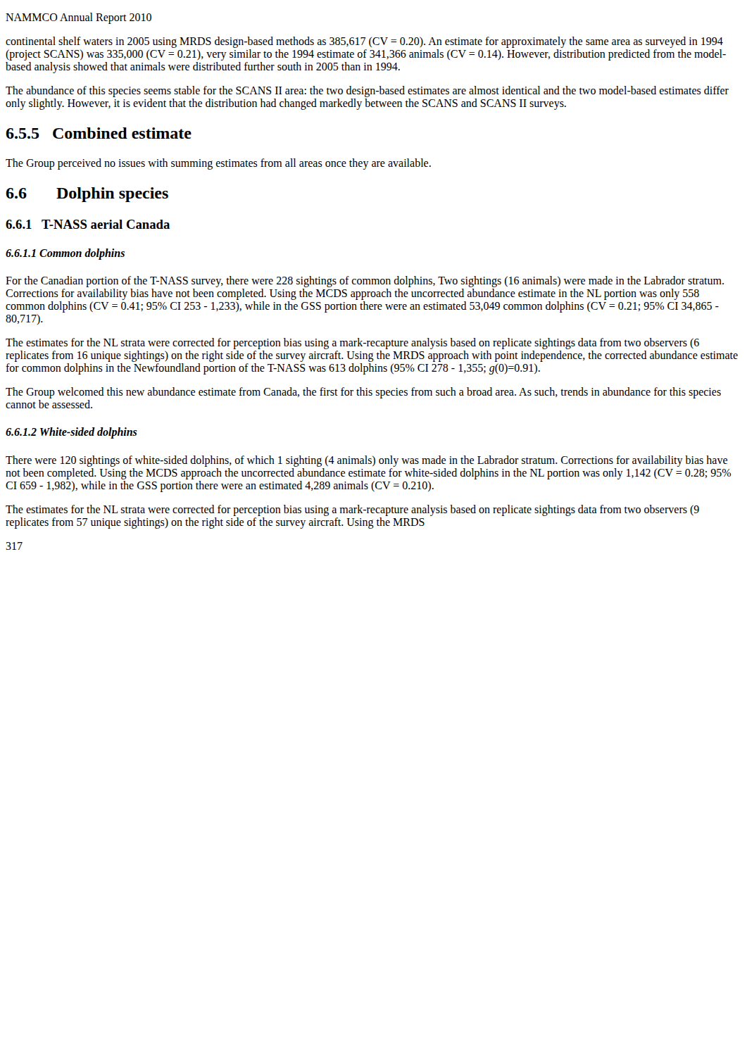NAMMCO Annual Report 2010
continental shelf waters in 2005 using MRDS design-based methods as 385,617 (CV = 0.20). An estimate for approximately the same area as surveyed in 1994 (project SCANS) was 335,000 (CV = 0.21), very similar to the 1994 estimate of 341,366 animals (CV = 0.14). However, distribution predicted from the model-based analysis showed that animals were distributed further south in 2005 than in 1994.
The abundance of this species seems stable for the SCANS II area: the two design-based estimates are almost identical and the two model-based estimates differ only slightly. However, it is evident that the distribution had changed markedly between the SCANS and SCANS II surveys.
6.5.5 Combined estimate
The Group perceived no issues with summing estimates from all areas once they are available.
6.6 Dolphin species
6.6.1 T-NASS aerial Canada
6.6.1.1 Common dolphins
For the Canadian portion of the T-NASS survey, there were 228 sightings of common dolphins, Two sightings (16 animals) were made in the Labrador stratum. Corrections for availability bias have not been completed. Using the MCDS approach the uncorrected abundance estimate in the NL portion was only 558 common dolphins (CV = 0.41; 95% CI 253 - 1,233), while in the GSS portion there were an estimated 53,049 common dolphins (CV = 0.21; 95% CI 34,865 - 80,717).
The estimates for the NL strata were corrected for perception bias using a mark-recapture analysis based on replicate sightings data from two observers (6 replicates from 16 unique sightings) on the right side of the survey aircraft. Using the MRDS approach with point independence, the corrected abundance estimate for common dolphins in the Newfoundland portion of the T-NASS was 613 dolphins (95% CI 278 - 1,355; g(0)=0.91).
The Group welcomed this new abundance estimate from Canada, the first for this species from such a broad area. As such, trends in abundance for this species cannot be assessed.
6.6.1.2 White-sided dolphins
There were 120 sightings of white-sided dolphins, of which 1 sighting (4 animals) only was made in the Labrador stratum. Corrections for availability bias have not been completed. Using the MCDS approach the uncorrected abundance estimate for white-sided dolphins in the NL portion was only 1,142 (CV = 0.28; 95% CI 659 - 1,982), while in the GSS portion there were an estimated 4,289 animals (CV = 0.210).
The estimates for the NL strata were corrected for perception bias using a mark-recapture analysis based on replicate sightings data from two observers (9 replicates from 57 unique sightings) on the right side of the survey aircraft. Using the MRDS
317